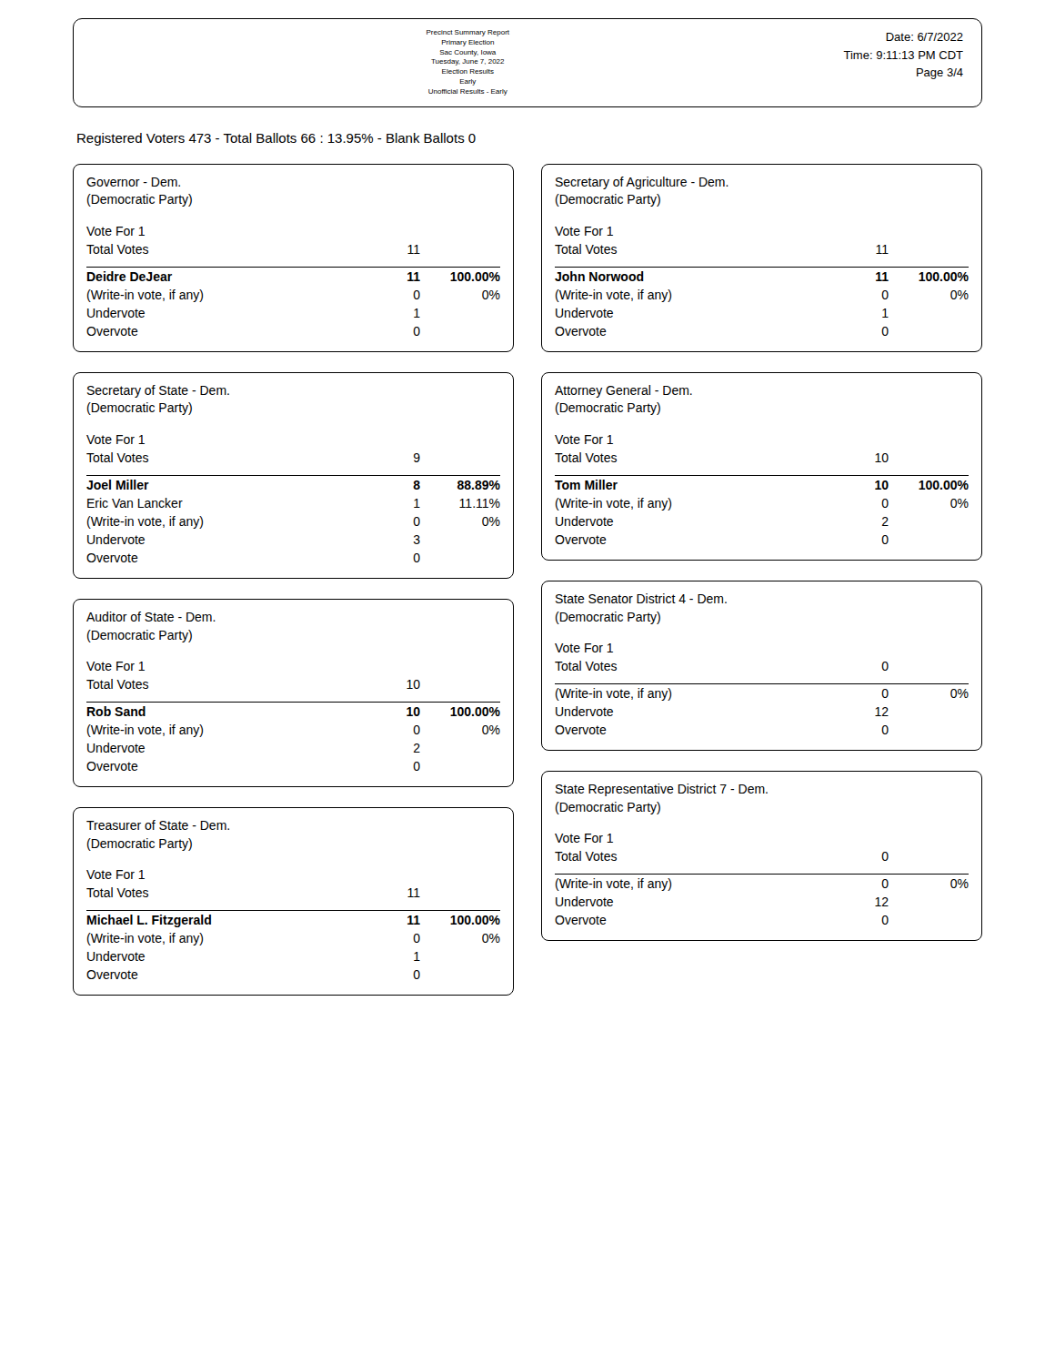Precinct Summary Report
Primary Election
Sac County, Iowa
Tuesday, June 7, 2022
Election Results
Early
Unofficial Results - Early
Date: 6/7/2022
Time: 9:11:13 PM CDT
Page 3/4
Registered Voters 473 - Total Ballots 66 : 13.95% - Blank Ballots 0
Governor - Dem.
(Democratic Party)
| Vote For 1 | | |
| Total Votes | 11 | |
| Deidre DeJear | 11 | 100.00% |
| (Write-in vote, if any) | 0 | 0% |
| Undervote | 1 | |
| Overvote | 0 | |
Secretary of State - Dem.
(Democratic Party)
| Vote For 1 | | |
| Total Votes | 9 | |
| Joel Miller | 8 | 88.89% |
| Eric Van Lancker | 1 | 11.11% |
| (Write-in vote, if any) | 0 | 0% |
| Undervote | 3 | |
| Overvote | 0 | |
Auditor of State - Dem.
(Democratic Party)
| Vote For 1 | | |
| Total Votes | 10 | |
| Rob Sand | 10 | 100.00% |
| (Write-in vote, if any) | 0 | 0% |
| Undervote | 2 | |
| Overvote | 0 | |
Treasurer of State - Dem.
(Democratic Party)
| Vote For 1 | | |
| Total Votes | 11 | |
| Michael L. Fitzgerald | 11 | 100.00% |
| (Write-in vote, if any) | 0 | 0% |
| Undervote | 1 | |
| Overvote | 0 | |
Secretary of Agriculture - Dem.
(Democratic Party)
| Vote For 1 | | |
| Total Votes | 11 | |
| John Norwood | 11 | 100.00% |
| (Write-in vote, if any) | 0 | 0% |
| Undervote | 1 | |
| Overvote | 0 | |
Attorney General - Dem.
(Democratic Party)
| Vote For 1 | | |
| Total Votes | 10 | |
| Tom Miller | 10 | 100.00% |
| (Write-in vote, if any) | 0 | 0% |
| Undervote | 2 | |
| Overvote | 0 | |
State Senator District 4 - Dem.
(Democratic Party)
| Vote For 1 | | |
| Total Votes | 0 | |
| (Write-in vote, if any) | 0 | 0% |
| Undervote | 12 | |
| Overvote | 0 | |
State Representative District 7 - Dem.
(Democratic Party)
| Vote For 1 | | |
| Total Votes | 0 | |
| (Write-in vote, if any) | 0 | 0% |
| Undervote | 12 | |
| Overvote | 0 | |